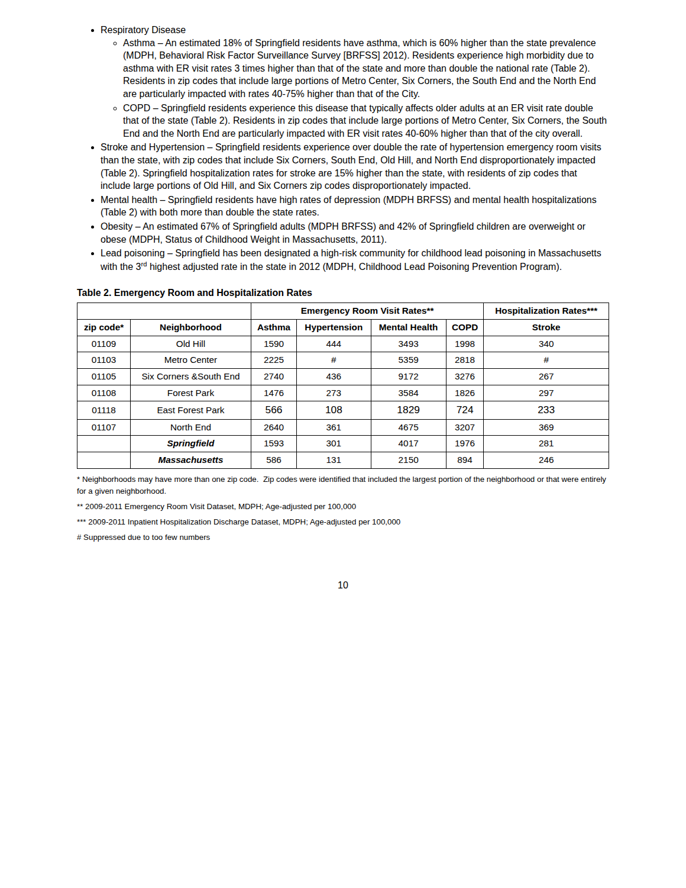Respiratory Disease
Asthma – An estimated 18% of Springfield residents have asthma, which is 60% higher than the state prevalence (MDPH, Behavioral Risk Factor Surveillance Survey [BRFSS] 2012). Residents experience high morbidity due to asthma with ER visit rates 3 times higher than that of the state and more than double the national rate (Table 2). Residents in zip codes that include large portions of Metro Center, Six Corners, the South End and the North End are particularly impacted with rates 40-75% higher than that of the City.
COPD – Springfield residents experience this disease that typically affects older adults at an ER visit rate double that of the state (Table 2). Residents in zip codes that include large portions of Metro Center, Six Corners, the South End and the North End are particularly impacted with ER visit rates 40-60% higher than that of the city overall.
Stroke and Hypertension – Springfield residents experience over double the rate of hypertension emergency room visits than the state, with zip codes that include Six Corners, South End, Old Hill, and North End disproportionately impacted (Table 2). Springfield hospitalization rates for stroke are 15% higher than the state, with residents of zip codes that include large portions of Old Hill, and Six Corners zip codes disproportionately impacted.
Mental health – Springfield residents have high rates of depression (MDPH BRFSS) and mental health hospitalizations (Table 2) with both more than double the state rates.
Obesity – An estimated 67% of Springfield adults (MDPH BRFSS) and 42% of Springfield children are overweight or obese (MDPH, Status of Childhood Weight in Massachusetts, 2011).
Lead poisoning – Springfield has been designated a high-risk community for childhood lead poisoning in Massachusetts with the 3rd highest adjusted rate in the state in 2012 (MDPH, Childhood Lead Poisoning Prevention Program).
Table 2. Emergency Room and Hospitalization Rates
| | Emergency Room Visit Rates** | Hospitalization Rates*** |
| --- | --- | --- |
| zip code* | Neighborhood | Asthma | Hypertension | Mental Health | COPD | Stroke |
| 01109 | Old Hill | 1590 | 444 | 3493 | 1998 | 340 |
| 01103 | Metro Center | 2225 | # | 5359 | 2818 | # |
| 01105 | Six Corners &South End | 2740 | 436 | 9172 | 3276 | 267 |
| 01108 | Forest Park | 1476 | 273 | 3584 | 1826 | 297 |
| 01118 | East Forest Park | 566 | 108 | 1829 | 724 | 233 |
| 01107 | North End | 2640 | 361 | 4675 | 3207 | 369 |
| | Springfield | 1593 | 301 | 4017 | 1976 | 281 |
| | Massachusetts | 586 | 131 | 2150 | 894 | 246 |
* Neighborhoods may have more than one zip code. Zip codes were identified that included the largest portion of the neighborhood or that were entirely for a given neighborhood.
** 2009-2011 Emergency Room Visit Dataset, MDPH; Age-adjusted per 100,000
*** 2009-2011 Inpatient Hospitalization Discharge Dataset, MDPH; Age-adjusted per 100,000
# Suppressed due to too few numbers
10